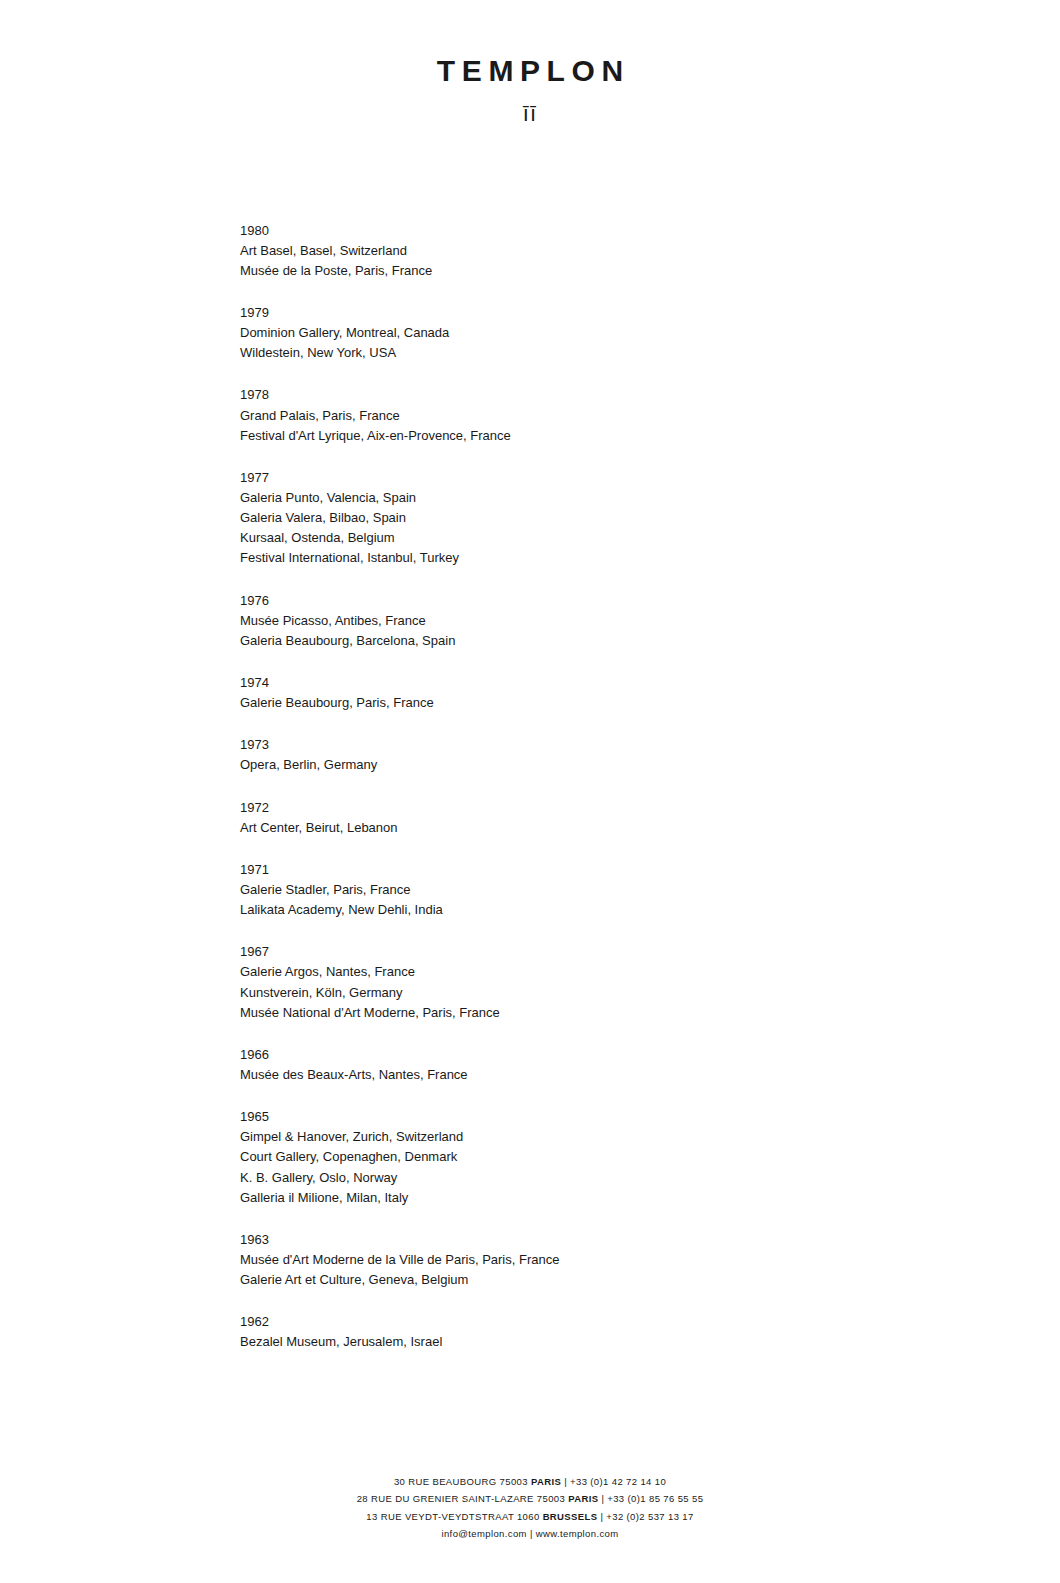TEMPLON
īī
1980
Art Basel, Basel, Switzerland
Musée de la Poste, Paris, France
1979
Dominion Gallery, Montreal, Canada
Wildestein, New York, USA
1978
Grand Palais, Paris, France
Festival d'Art Lyrique, Aix-en-Provence, France
1977
Galeria Punto, Valencia, Spain
Galeria Valera, Bilbao, Spain
Kursaal, Ostenda, Belgium
Festival International, Istanbul, Turkey
1976
Musée Picasso, Antibes, France
Galeria Beaubourg, Barcelona, Spain
1974
Galerie Beaubourg, Paris, France
1973
Opera, Berlin, Germany
1972
Art Center, Beirut, Lebanon
1971
Galerie Stadler, Paris, France
Lalikata Academy, New Dehli, India
1967
Galerie Argos, Nantes, France
Kunstverein, Köln, Germany
Musée National d'Art Moderne, Paris, France
1966
Musée des Beaux-Arts, Nantes, France
1965
Gimpel & Hanover, Zurich, Switzerland
Court Gallery, Copenaghen, Denmark
K. B. Gallery, Oslo, Norway
Galleria il Milione, Milan, Italy
1963
Musée d'Art Moderne de la Ville de Paris, Paris, France
Galerie Art et Culture, Geneva, Belgium
1962
Bezalel Museum, Jerusalem, Israel
30 RUE BEAUBOURG 75003 PARIS | +33 (0)1 42 72 14 10
28 RUE DU GRENIER SAINT-LAZARE 75003 PARIS | +33 (0)1 85 76 55 55
13 RUE VEYDT-VEYDTSTRAAT 1060 BRUSSELS | +32 (0)2 537 13 17
info@templon.com | www.templon.com